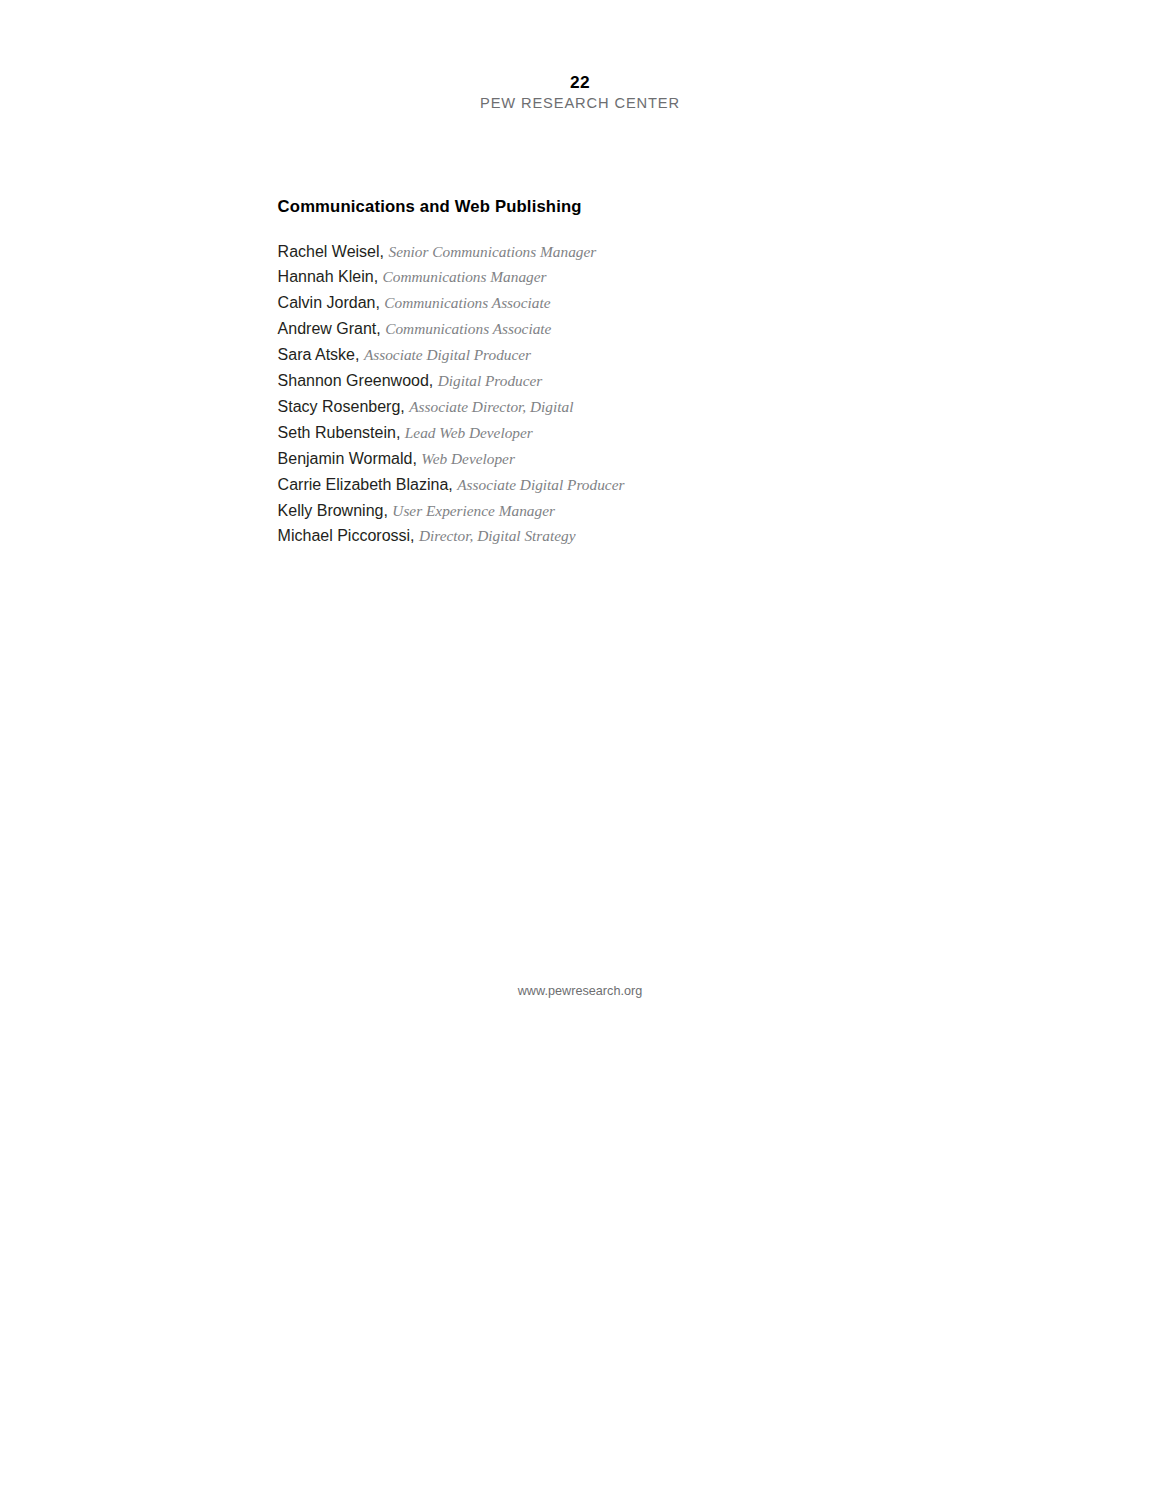22
PEW RESEARCH CENTER
Communications and Web Publishing
Rachel Weisel, Senior Communications Manager
Hannah Klein, Communications Manager
Calvin Jordan, Communications Associate
Andrew Grant, Communications Associate
Sara Atske, Associate Digital Producer
Shannon Greenwood, Digital Producer
Stacy Rosenberg, Associate Director, Digital
Seth Rubenstein, Lead Web Developer
Benjamin Wormald, Web Developer
Carrie Elizabeth Blazina, Associate Digital Producer
Kelly Browning, User Experience Manager
Michael Piccorossi, Director, Digital Strategy
www.pewresearch.org